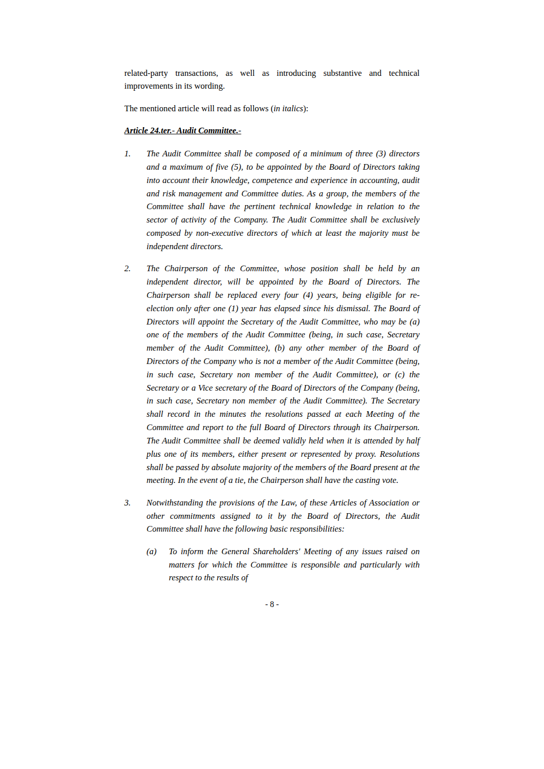related-party transactions, as well as introducing substantive and technical improvements in its wording.
The mentioned article will read as follows (in italics):
Article 24.ter.- Audit Committee.-
1.
The Audit Committee shall be composed of a minimum of three (3) directors and a maximum of five (5), to be appointed by the Board of Directors taking into account their knowledge, competence and experience in accounting, audit and risk management and Committee duties. As a group, the members of the Committee shall have the pertinent technical knowledge in relation to the sector of activity of the Company. The Audit Committee shall be exclusively composed by non-executive directors of which at least the majority must be independent directors.
2.
The Chairperson of the Committee, whose position shall be held by an independent director, will be appointed by the Board of Directors. The Chairperson shall be replaced every four (4) years, being eligible for re-election only after one (1) year has elapsed since his dismissal. The Board of Directors will appoint the Secretary of the Audit Committee, who may be (a) one of the members of the Audit Committee (being, in such case, Secretary member of the Audit Committee), (b) any other member of the Board of Directors of the Company who is not a member of the Audit Committee (being, in such case, Secretary non member of the Audit Committee), or (c) the Secretary or a Vice secretary of the Board of Directors of the Company (being, in such case, Secretary non member of the Audit Committee). The Secretary shall record in the minutes the resolutions passed at each Meeting of the Committee and report to the full Board of Directors through its Chairperson. The Audit Committee shall be deemed validly held when it is attended by half plus one of its members, either present or represented by proxy. Resolutions shall be passed by absolute majority of the members of the Board present at the meeting. In the event of a tie, the Chairperson shall have the casting vote.
3.
Notwithstanding the provisions of the Law, of these Articles of Association or other commitments assigned to it by the Board of Directors, the Audit Committee shall have the following basic responsibilities:
(a)
To inform the General Shareholders' Meeting of any issues raised on matters for which the Committee is responsible and particularly with respect to the results of
- 8 -